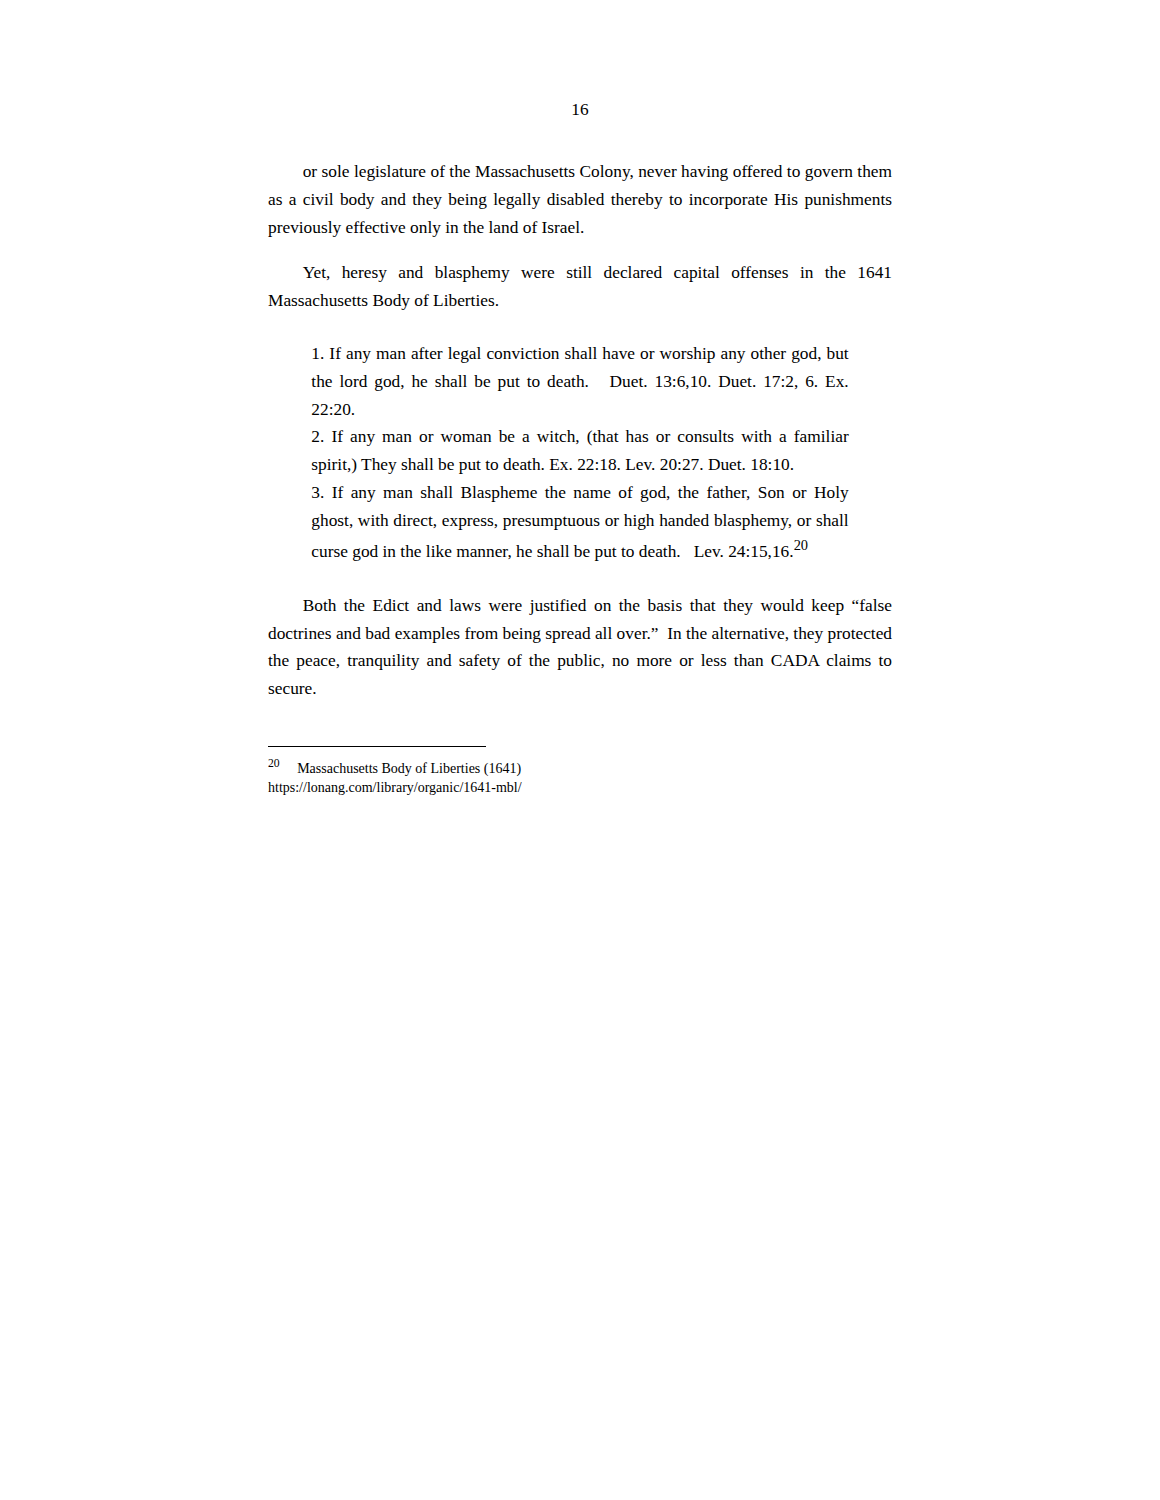16
or sole legislature of the Massachusetts Colony, never having offered to govern them as a civil body and they being legally disabled thereby to incorporate His punishments previously effective only in the land of Israel.
Yet, heresy and blasphemy were still declared capital offenses in the 1641 Massachusetts Body of Liberties.
1. If any man after legal conviction shall have or worship any other god, but the lord god, he shall be put to death. Duet. 13:6,10. Duet. 17:2, 6. Ex. 22:20.
2. If any man or woman be a witch, (that has or consults with a familiar spirit,) They shall be put to death. Ex. 22:18. Lev. 20:27. Duet. 18:10.
3. If any man shall Blaspheme the name of god, the father, Son or Holy ghost, with direct, express, presumptuous or high handed blasphemy, or shall curse god in the like manner, he shall be put to death. Lev. 24:15,16.20
Both the Edict and laws were justified on the basis that they would keep “false doctrines and bad examples from being spread all over.” In the alternative, they protected the peace, tranquility and safety of the public, no more or less than CADA claims to secure.
20Massachusetts Body of Liberties (1641)
https://lonang.com/library/organic/1641-mbl/